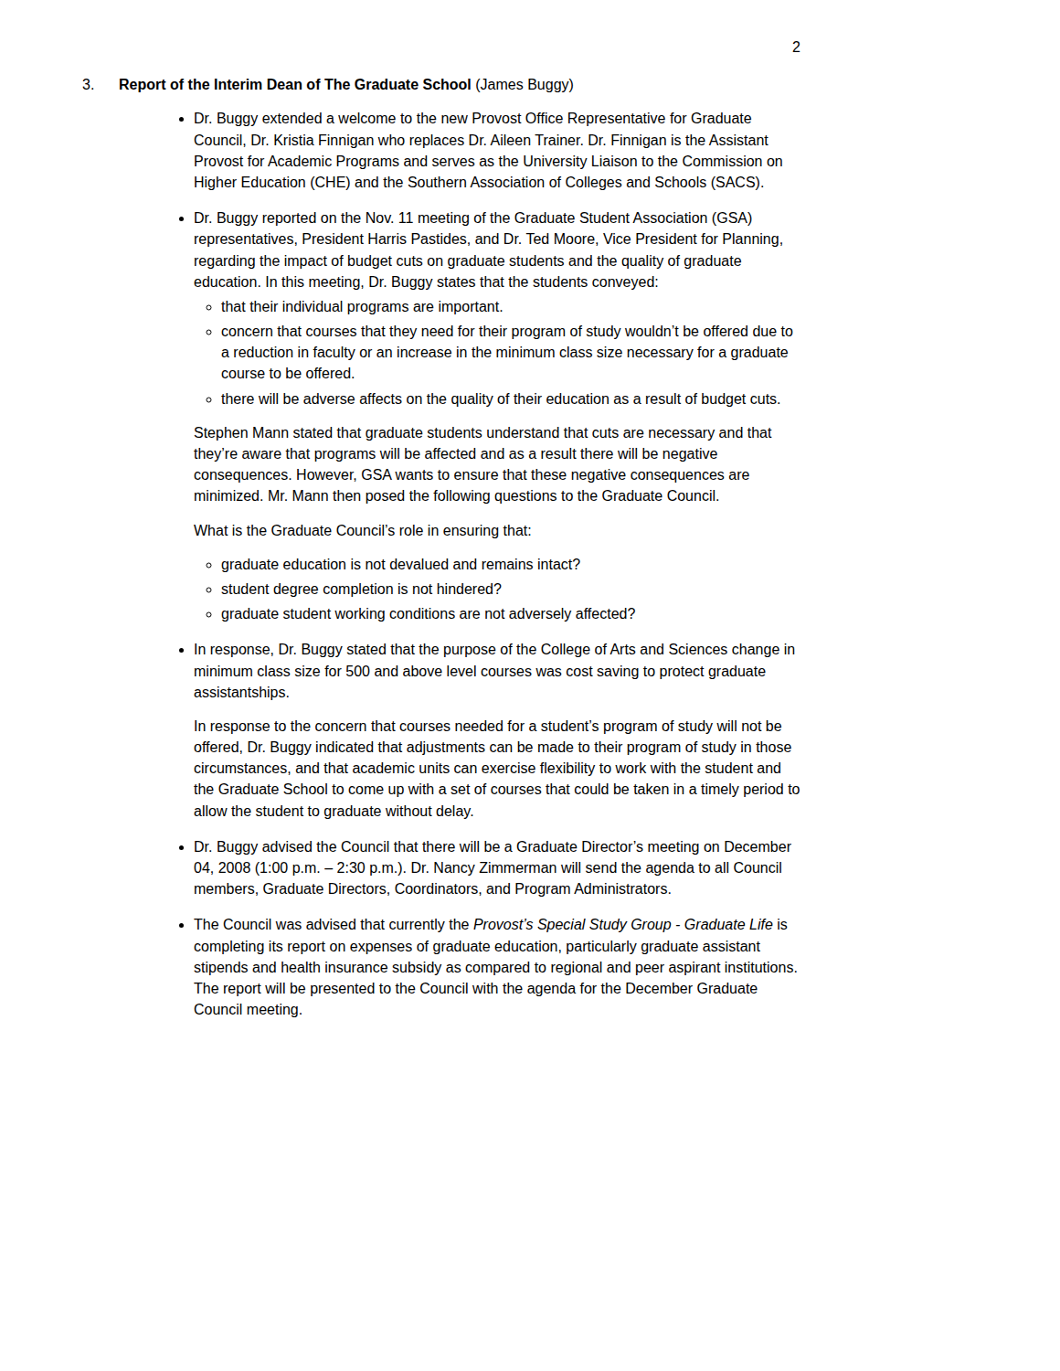2
3.
Report of the Interim Dean of The Graduate School (James Buggy)
Dr. Buggy extended a welcome to the new Provost Office Representative for Graduate Council, Dr. Kristia Finnigan who replaces Dr. Aileen Trainer. Dr. Finnigan is the Assistant Provost for Academic Programs and serves as the University Liaison to the Commission on Higher Education (CHE) and the Southern Association of Colleges and Schools (SACS).
Dr. Buggy reported on the Nov. 11 meeting of the Graduate Student Association (GSA) representatives, President Harris Pastides, and Dr. Ted Moore, Vice President for Planning, regarding the impact of budget cuts on graduate students and the quality of graduate education. In this meeting, Dr. Buggy states that the students conveyed:
that their individual programs are important.
concern that courses that they need for their program of study wouldn’t be offered due to a reduction in faculty or an increase in the minimum class size necessary for a graduate course to be offered.
there will be adverse affects on the quality of their education as a result of budget cuts.
Stephen Mann stated that graduate students understand that cuts are necessary and that they’re aware that programs will be affected and as a result there will be negative consequences. However, GSA wants to ensure that these negative consequences are minimized. Mr. Mann then posed the following questions to the Graduate Council.
What is the Graduate Council’s role in ensuring that:
graduate education is not devalued and remains intact?
student degree completion is not hindered?
graduate student working conditions are not adversely affected?
In response, Dr. Buggy stated that the purpose of the College of Arts and Sciences change in minimum class size for 500 and above level courses was cost saving to protect graduate assistantships.
In response to the concern that courses needed for a student’s program of study will not be offered, Dr. Buggy indicated that adjustments can be made to their program of study in those circumstances, and that academic units can exercise flexibility to work with the student and the Graduate School to come up with a set of courses that could be taken in a timely period to allow the student to graduate without delay.
Dr. Buggy advised the Council that there will be a Graduate Director’s meeting on December 04, 2008 (1:00 p.m. – 2:30 p.m.). Dr. Nancy Zimmerman will send the agenda to all Council members, Graduate Directors, Coordinators, and Program Administrators.
The Council was advised that currently the Provost’s Special Study Group - Graduate Life is completing its report on expenses of graduate education, particularly graduate assistant stipends and health insurance subsidy as compared to regional and peer aspirant institutions. The report will be presented to the Council with the agenda for the December Graduate Council meeting.